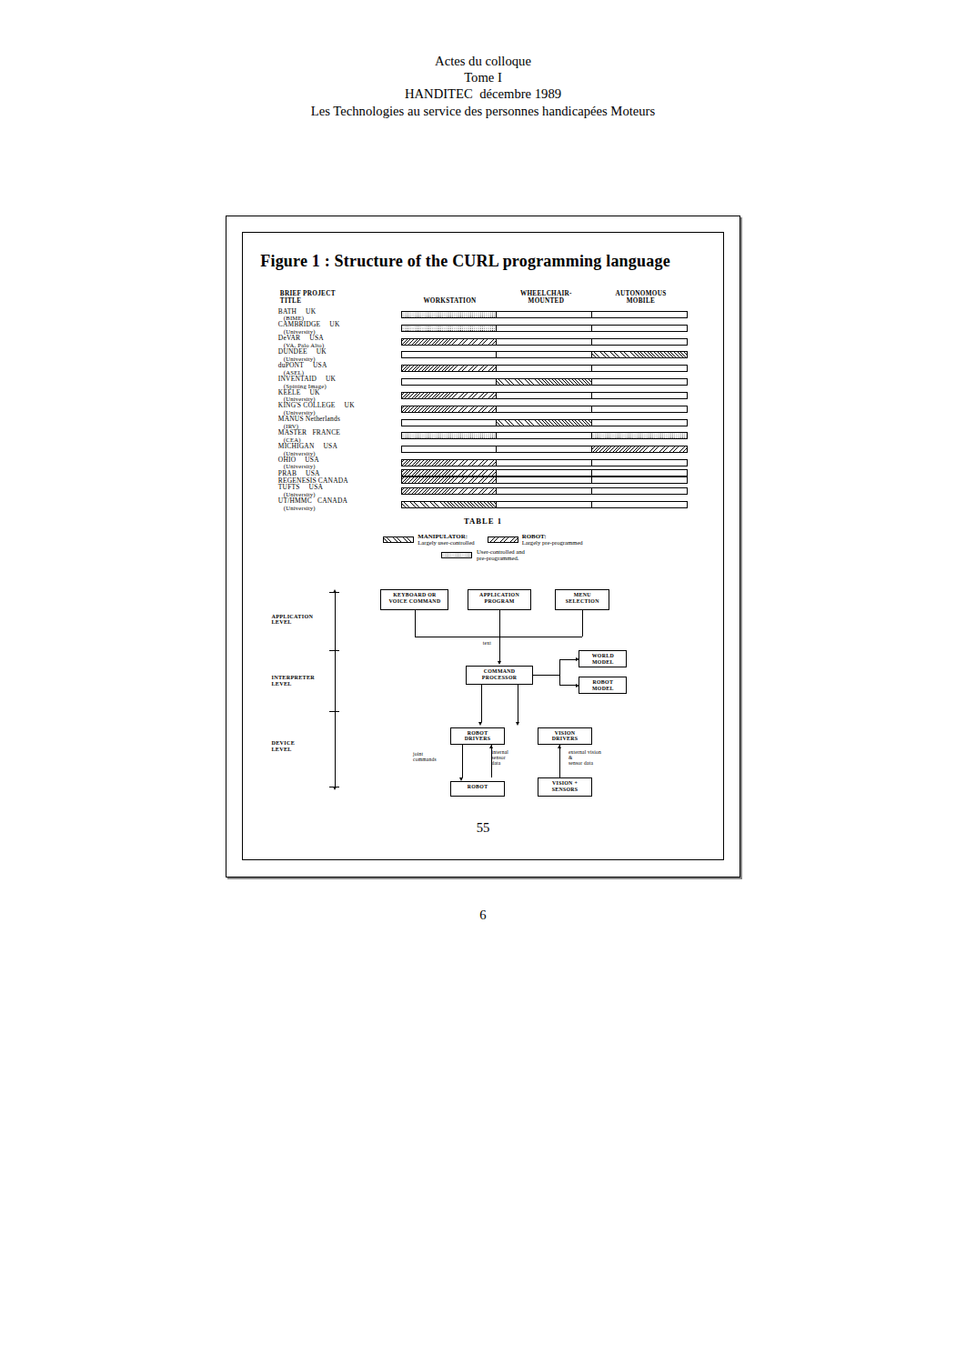Actes du colloque
Tome I
HANDITEC décembre 1989
Les Technologies au service des personnes handicapées Moteurs
Figure 1 : Structure of the CURL programming language
| BRIEF PROJECT TITLE | WORKSTATION | WHEELCHAIR- MOUNTED | AUTONOMOUS MOBILE |
| --- | --- | --- | --- |
| BATH UK (BIME) | |
| CAMBRIDGE UK (University) | |
| DeVAR USA (VA, Palo Alto) | |
| DUNDEE UK (University) | |
| duPONT USA (ASEL) | |
| INVENTAID UK (Spitting Image) | |
| KEELE UK (University) | |
| KING'S COLLEGE UK (University) | |
| MANUS Netherlands (IRV) | |
| MASTER FRANCE (CEA) | |
| MICHIGAN USA (University) | |
| OHIO USA (University) | |
| PRAB USA | |
| REGENESIS CANADA | |
| TUFTS USA (University) | |
| UT/HMMC CANADA (University) | |
TABLE 1
MANIPULATOR: Largely user-controlled
ROBOT: Largely pre-programmed
User-controlled and pre-programmed.
APPLICATION
LEVEL
INTERPRETER
LEVEL
DEVICE
LEVEL
KEYBOARD OR
VOICE COMMAND
APPLICATION
PROGRAM
MENU
SELECTION
text
COMMAND
PROCESSOR
WORLD
MODEL
ROBOT
MODEL
ROBOT
DRIVERS
VISION
DRIVERS
joint
commands
internal
sensor
data
external vision
&
sensor data
ROBOT
VISION +
SENSORS
55
6